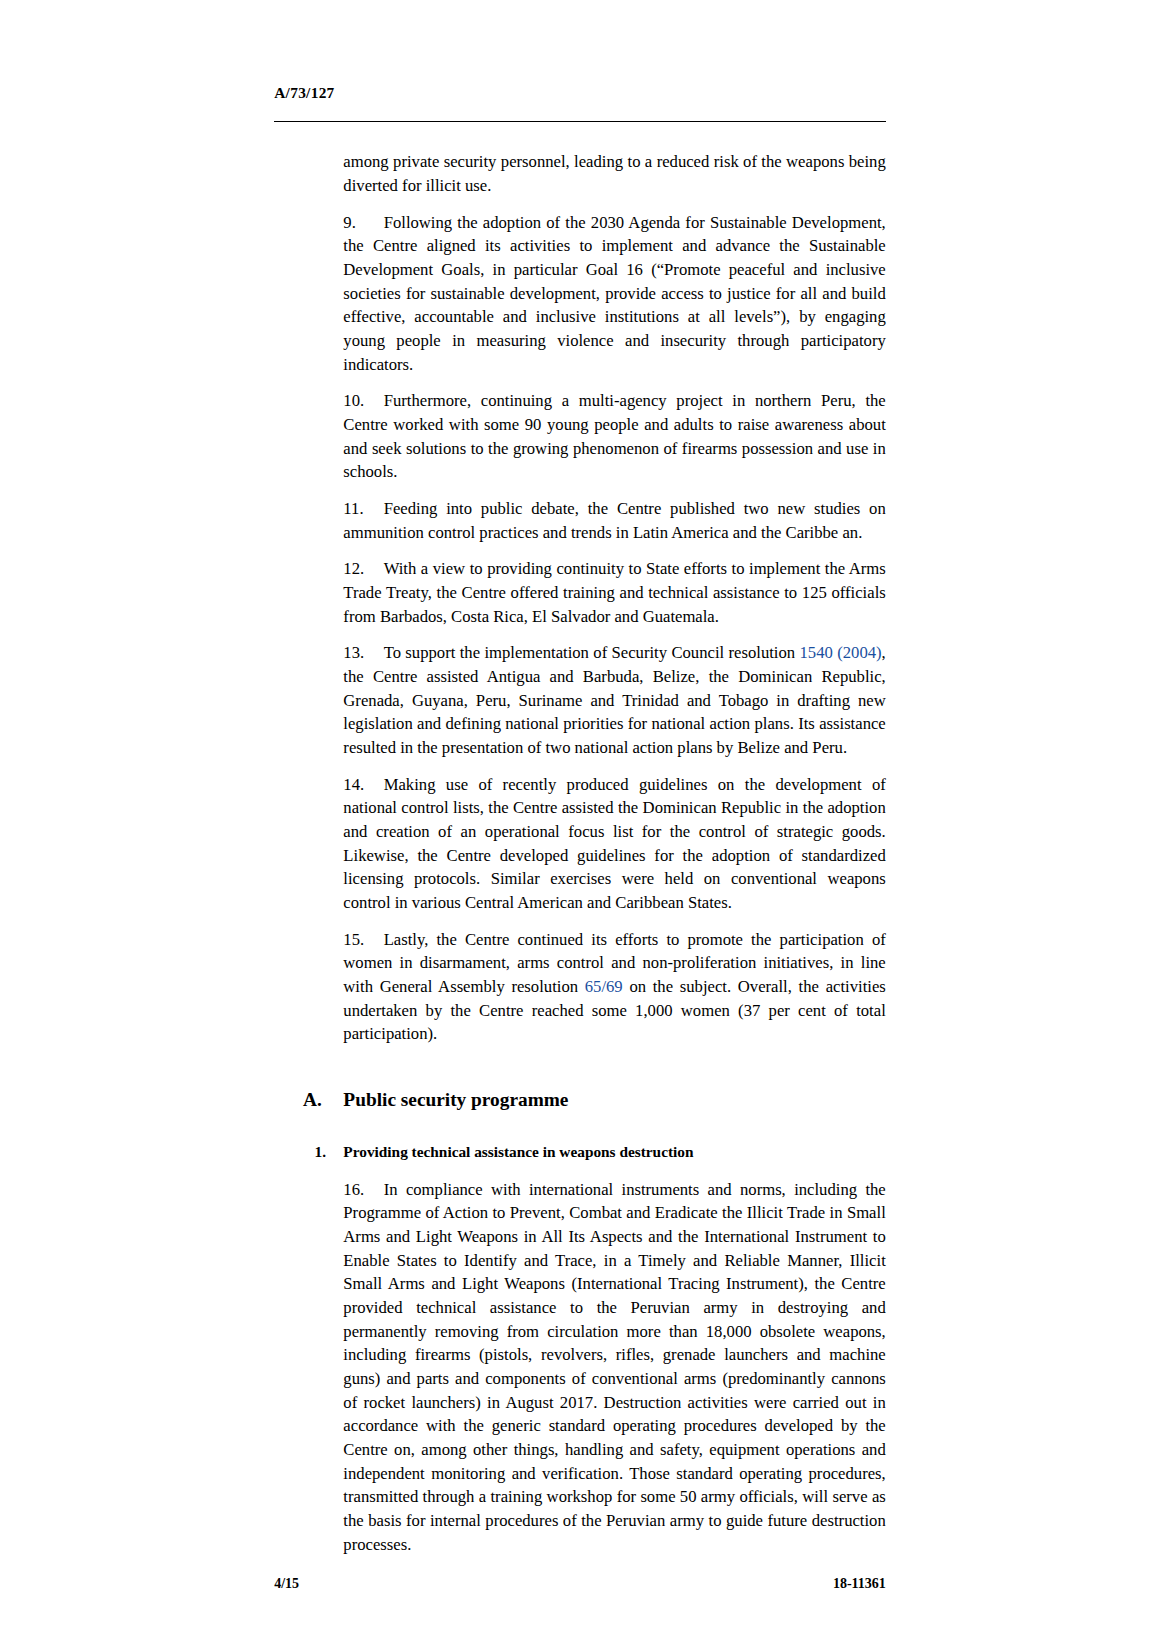A/73/127
among private security personnel, leading to a reduced risk of the weapons being diverted for illicit use.
9. Following the adoption of the 2030 Agenda for Sustainable Development, the Centre aligned its activities to implement and advance the Sustainable Development Goals, in particular Goal 16 (“Promote peaceful and inclusive societies for sustainable development, provide access to justice for all and build effective, accountable and inclusive institutions at all levels”), by engaging young people in measuring violence and insecurity through participatory indicators.
10. Furthermore, continuing a multi-agency project in northern Peru, the Centre worked with some 90 young people and adults to raise awareness about and seek solutions to the growing phenomenon of firearms possession and use in schools.
11. Feeding into public debate, the Centre published two new studies on ammunition control practices and trends in Latin America and the Caribbe an.
12. With a view to providing continuity to State efforts to implement the Arms Trade Treaty, the Centre offered training and technical assistance to 125 officials from Barbados, Costa Rica, El Salvador and Guatemala.
13. To support the implementation of Security Council resolution 1540 (2004), the Centre assisted Antigua and Barbuda, Belize, the Dominican Republic, Grenada, Guyana, Peru, Suriname and Trinidad and Tobago in drafting new legislation and defining national priorities for national action plans. Its assistance resulted in the presentation of two national action plans by Belize and Peru.
14. Making use of recently produced guidelines on the development of national control lists, the Centre assisted the Dominican Republic in the adoption and creation of an operational focus list for the control of strategic goods. Likewise, the Centre developed guidelines for the adoption of standardized licensing protocols. Similar exercises were held on conventional weapons control in various Central American and Caribbean States.
15. Lastly, the Centre continued its efforts to promote the participation of women in disarmament, arms control and non-proliferation initiatives, in line with General Assembly resolution 65/69 on the subject. Overall, the activities undertaken by the Centre reached some 1,000 women (37 per cent of total participation).
A. Public security programme
1. Providing technical assistance in weapons destruction
16. In compliance with international instruments and norms, including the Programme of Action to Prevent, Combat and Eradicate the Illicit Trade in Small Arms and Light Weapons in All Its Aspects and the International Instrument to Enable States to Identify and Trace, in a Timely and Reliable Manner, Illicit Small Arms and Light Weapons (International Tracing Instrument), the Centre provided technical assistance to the Peruvian army in destroying and permanently removing from circulation more than 18,000 obsolete weapons, including firearms (pistols, revolvers, rifles, grenade launchers and machine guns) and parts and components of conventional arms (predominantly cannons of rocket launchers) in August 2017. Destruction activities were carried out in accordance with the generic standard operating procedures developed by the Centre on, among other things, handling and safety, equipment operations and independent monitoring and verification. Those standard operating procedures, transmitted through a training workshop for some 50 army officials, will serve as the basis for internal procedures of the Peruvian army to guide future destruction processes.
4/15 18-11361